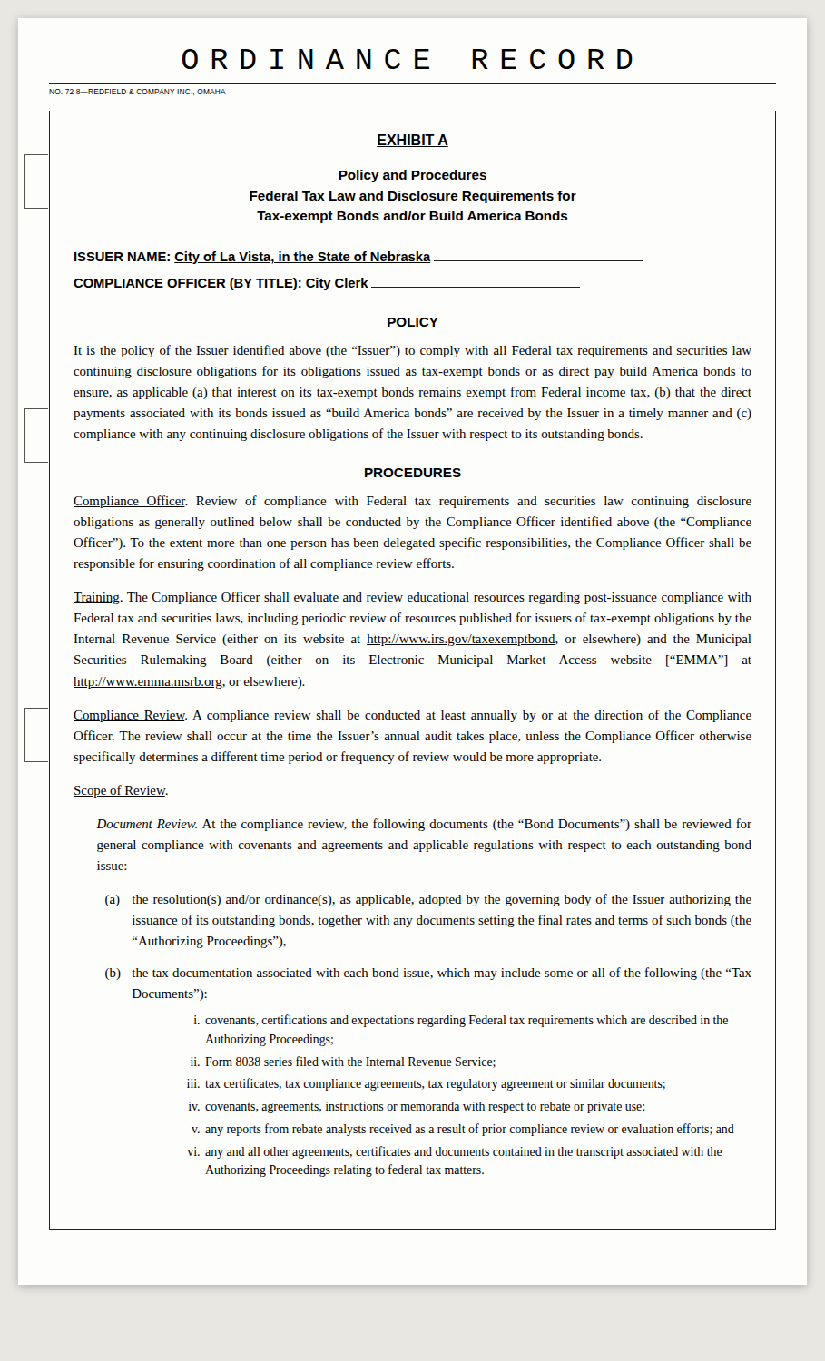ORDINANCE RECORD
No. 72 8—Redfield & Company Inc., Omaha
EXHIBIT A
Policy and Procedures
Federal Tax Law and Disclosure Requirements for
Tax-exempt Bonds and/or Build America Bonds
ISSUER NAME: City of La Vista, in the State of Nebraska
COMPLIANCE OFFICER (BY TITLE): City Clerk
POLICY
It is the policy of the Issuer identified above (the “Issuer”) to comply with all Federal tax requirements and securities law continuing disclosure obligations for its obligations issued as tax-exempt bonds or as direct pay build America bonds to ensure, as applicable (a) that interest on its tax-exempt bonds remains exempt from Federal income tax, (b) that the direct payments associated with its bonds issued as “build America bonds” are received by the Issuer in a timely manner and (c) compliance with any continuing disclosure obligations of the Issuer with respect to its outstanding bonds.
PROCEDURES
Compliance Officer. Review of compliance with Federal tax requirements and securities law continuing disclosure obligations as generally outlined below shall be conducted by the Compliance Officer identified above (the “Compliance Officer”). To the extent more than one person has been delegated specific responsibilities, the Compliance Officer shall be responsible for ensuring coordination of all compliance review efforts.
Training. The Compliance Officer shall evaluate and review educational resources regarding post-issuance compliance with Federal tax and securities laws, including periodic review of resources published for issuers of tax-exempt obligations by the Internal Revenue Service (either on its website at http://www.irs.gov/taxexemptbond, or elsewhere) and the Municipal Securities Rulemaking Board (either on its Electronic Municipal Market Access website [“EMMA”] at http://www.emma.msrb.org, or elsewhere).
Compliance Review. A compliance review shall be conducted at least annually by or at the direction of the Compliance Officer. The review shall occur at the time the Issuer’s annual audit takes place, unless the Compliance Officer otherwise specifically determines a different time period or frequency of review would be more appropriate.
Scope of Review.
Document Review. At the compliance review, the following documents (the “Bond Documents”) shall be reviewed for general compliance with covenants and agreements and applicable regulations with respect to each outstanding bond issue:
(a) the resolution(s) and/or ordinance(s), as applicable, adopted by the governing body of the Issuer authorizing the issuance of its outstanding bonds, together with any documents setting the final rates and terms of such bonds (the “Authorizing Proceedings”),
(b) the tax documentation associated with each bond issue, which may include some or all of the following (the “Tax Documents”):
i. covenants, certifications and expectations regarding Federal tax requirements which are described in the Authorizing Proceedings;
ii. Form 8038 series filed with the Internal Revenue Service;
iii. tax certificates, tax compliance agreements, tax regulatory agreement or similar documents;
iv. covenants, agreements, instructions or memoranda with respect to rebate or private use;
v. any reports from rebate analysts received as a result of prior compliance review or evaluation efforts; and
vi. any and all other agreements, certificates and documents contained in the transcript associated with the Authorizing Proceedings relating to federal tax matters.